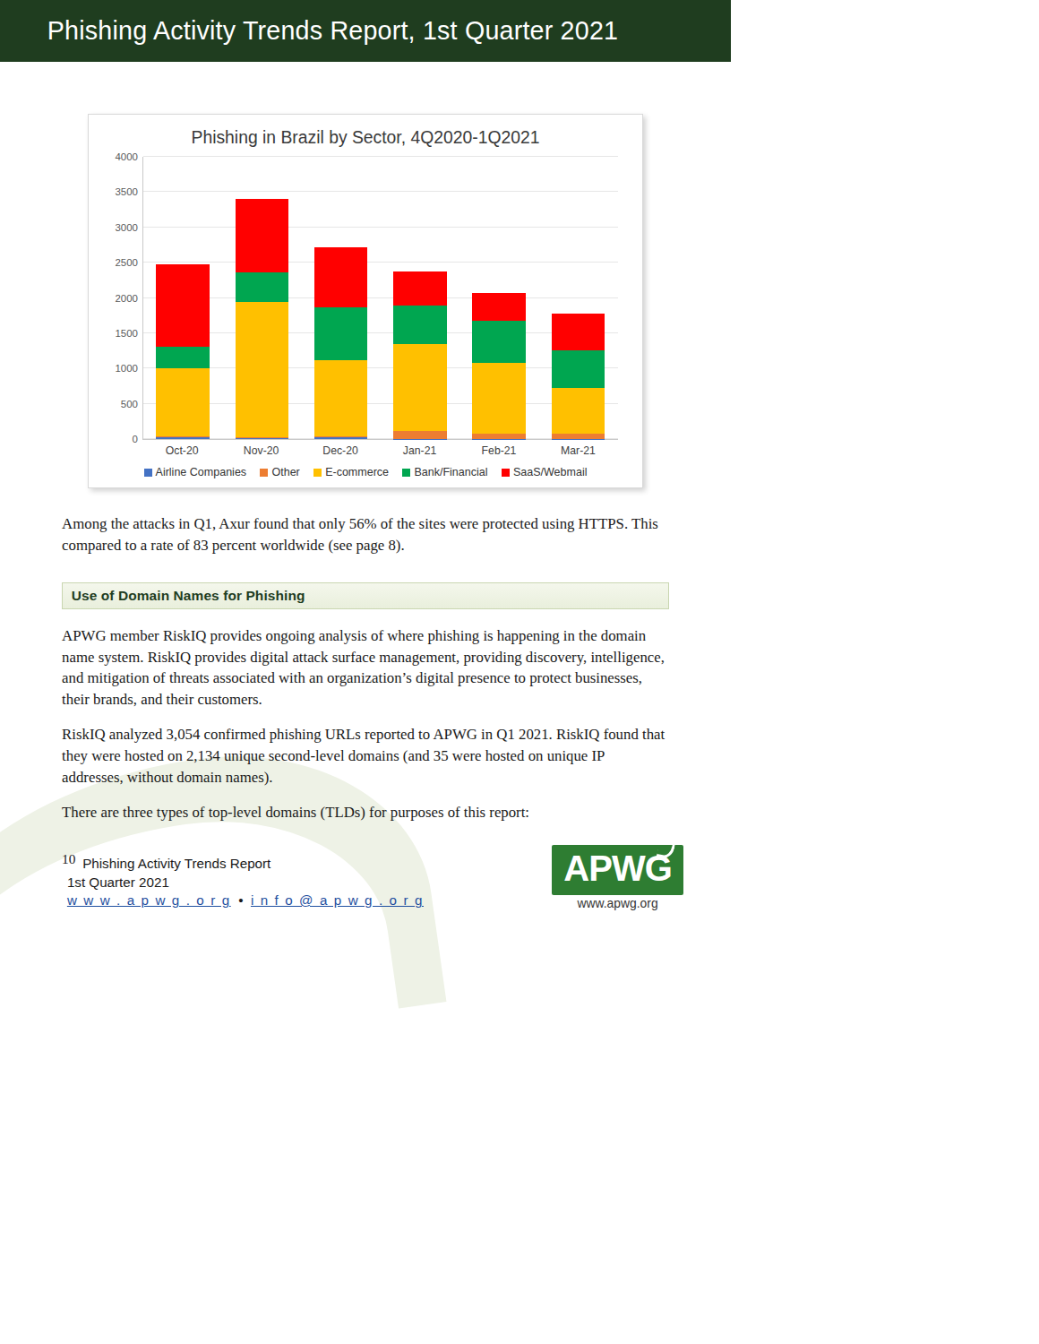Phishing Activity Trends Report, 1st Quarter 2021
Phishing in Brazil by Sector, 4Q2020-1Q2021
0
500
1000
1500
2000
2500
3000
3500
4000
Oct-20 Nov-20 Dec-20 Jan-21 Feb-21 Mar-21
Airline Companies Other E-commerce Bank/Financial SaaS/Webmail
Among the attacks in Q1, Axur found that only 56% of the sites were protected using HTTPS. This compared to a rate of 83 percent worldwide (see page 8).
Use of Domain Names for Phishing
APWG member RiskIQ provides ongoing analysis of where phishing is happening in the domain name system. RiskIQ provides digital attack surface management, providing discovery, intelligence, and mitigation of threats associated with an organization’s digital presence to protect businesses, their brands, and their customers.
RiskIQ analyzed 3,054 confirmed phishing URLs reported to APWG in Q1 2021. RiskIQ found that they were hosted on 2,134 unique second-level domains (and 35 were hosted on unique IP addresses, without domain names).
There are three types of top-level domains (TLDs) for purposes of this report:
10
Phishing Activity Trends Report
1st Quarter 2021
w w w . a p w g . o r g • i n f o @ a p w g . o r g
APWG
www.apwg.org